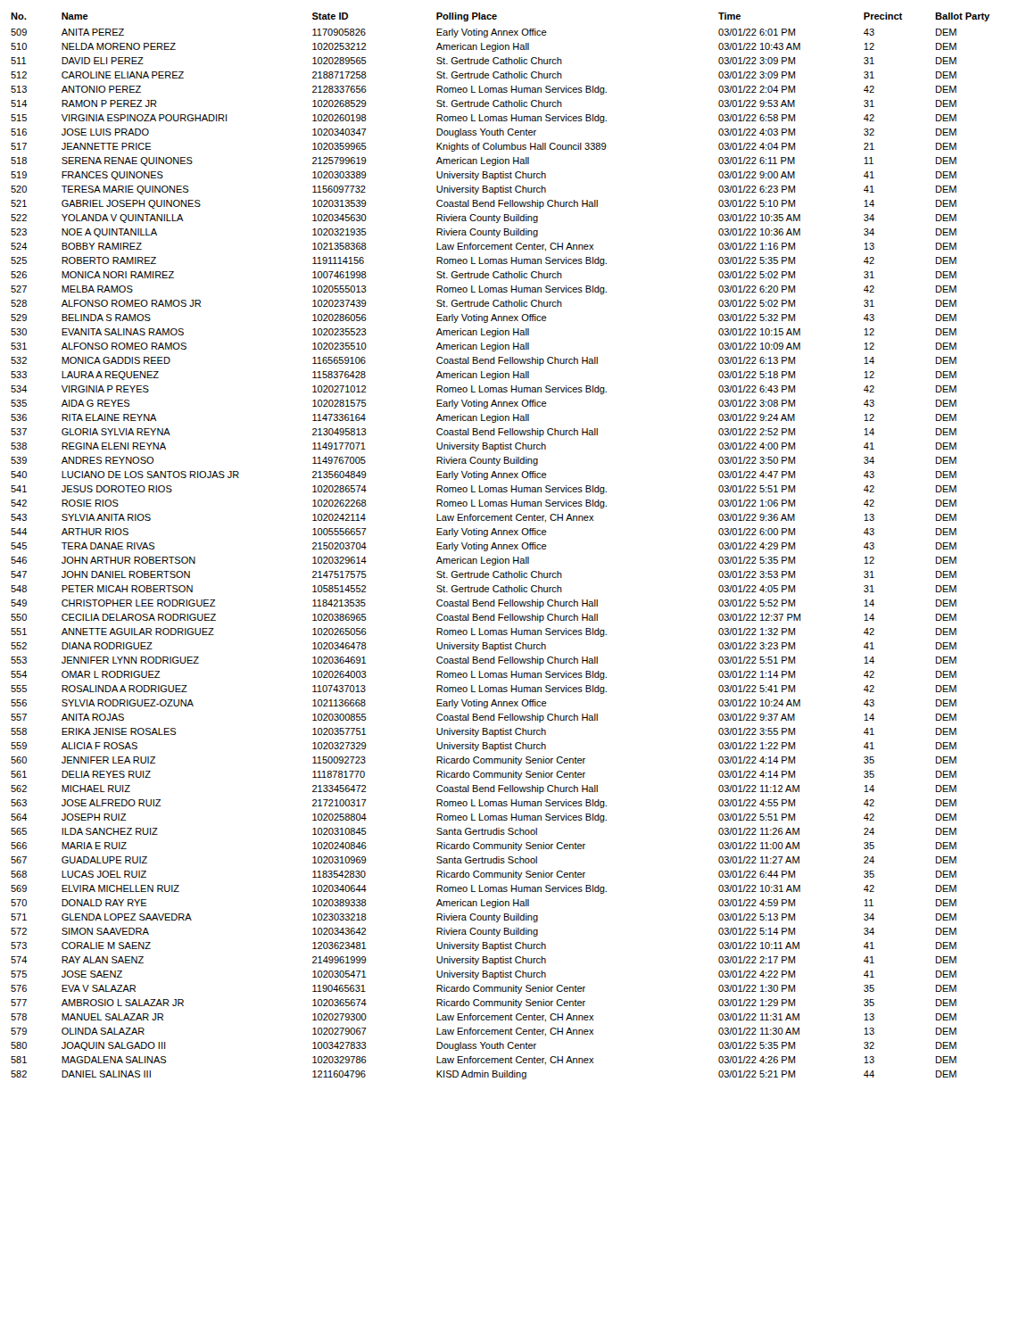| No. | Name | State ID | Polling Place | Time | Precinct | Ballot Party |
| --- | --- | --- | --- | --- | --- | --- |
| 509 | ANITA PEREZ | 1170905826 | Early Voting Annex Office | 03/01/22 6:01 PM | 43 | DEM |
| 510 | NELDA MORENO PEREZ | 1020253212 | American Legion Hall | 03/01/22 10:43 AM | 12 | DEM |
| 511 | DAVID ELI PEREZ | 1020289565 | St. Gertrude Catholic Church | 03/01/22 3:09 PM | 31 | DEM |
| 512 | CAROLINE ELIANA PEREZ | 2188717258 | St. Gertrude Catholic Church | 03/01/22 3:09 PM | 31 | DEM |
| 513 | ANTONIO PEREZ | 2128337656 | Romeo L Lomas Human Services Bldg. | 03/01/22 2:04 PM | 42 | DEM |
| 514 | RAMON P PEREZ JR | 1020268529 | St. Gertrude Catholic Church | 03/01/22 9:53 AM | 31 | DEM |
| 515 | VIRGINIA ESPINOZA POURGHADIRI | 1020260198 | Romeo L Lomas Human Services Bldg. | 03/01/22 6:58 PM | 42 | DEM |
| 516 | JOSE LUIS PRADO | 1020340347 | Douglass Youth Center | 03/01/22 4:03 PM | 32 | DEM |
| 517 | JEANNETTE PRICE | 1020359965 | Knights of Columbus Hall Council 3389 | 03/01/22 4:04 PM | 21 | DEM |
| 518 | SERENA RENAE QUINONES | 2125799619 | American Legion Hall | 03/01/22 6:11 PM | 11 | DEM |
| 519 | FRANCES QUINONES | 1020303389 | University Baptist Church | 03/01/22 9:00 AM | 41 | DEM |
| 520 | TERESA MARIE QUINONES | 1156097732 | University Baptist Church | 03/01/22 6:23 PM | 41 | DEM |
| 521 | GABRIEL JOSEPH QUINONES | 1020313539 | Coastal Bend Fellowship Church Hall | 03/01/22 5:10 PM | 14 | DEM |
| 522 | YOLANDA V QUINTANILLA | 1020345630 | Riviera County Building | 03/01/22 10:35 AM | 34 | DEM |
| 523 | NOE A QUINTANILLA | 1020321935 | Riviera County Building | 03/01/22 10:36 AM | 34 | DEM |
| 524 | BOBBY RAMIREZ | 1021358368 | Law Enforcement Center, CH Annex | 03/01/22 1:16 PM | 13 | DEM |
| 525 | ROBERTO RAMIREZ | 1191114156 | Romeo L Lomas Human Services Bldg. | 03/01/22 5:35 PM | 42 | DEM |
| 526 | MONICA NORI RAMIREZ | 1007461998 | St. Gertrude Catholic Church | 03/01/22 5:02 PM | 31 | DEM |
| 527 | MELBA RAMOS | 1020555013 | Romeo L Lomas Human Services Bldg. | 03/01/22 6:20 PM | 42 | DEM |
| 528 | ALFONSO ROMEO RAMOS JR | 1020237439 | St. Gertrude Catholic Church | 03/01/22 5:02 PM | 31 | DEM |
| 529 | BELINDA S RAMOS | 1020286056 | Early Voting Annex Office | 03/01/22 5:32 PM | 43 | DEM |
| 530 | EVANITA SALINAS RAMOS | 1020235523 | American Legion Hall | 03/01/22 10:15 AM | 12 | DEM |
| 531 | ALFONSO ROMEO RAMOS | 1020235510 | American Legion Hall | 03/01/22 10:09 AM | 12 | DEM |
| 532 | MONICA GADDIS REED | 1165659106 | Coastal Bend Fellowship Church Hall | 03/01/22 6:13 PM | 14 | DEM |
| 533 | LAURA A REQUENEZ | 1158376428 | American Legion Hall | 03/01/22 5:18 PM | 12 | DEM |
| 534 | VIRGINIA P REYES | 1020271012 | Romeo L Lomas Human Services Bldg. | 03/01/22 6:43 PM | 42 | DEM |
| 535 | AIDA G REYES | 1020281575 | Early Voting Annex Office | 03/01/22 3:08 PM | 43 | DEM |
| 536 | RITA ELAINE REYNA | 1147336164 | American Legion Hall | 03/01/22 9:24 AM | 12 | DEM |
| 537 | GLORIA SYLVIA REYNA | 2130495813 | Coastal Bend Fellowship Church Hall | 03/01/22 2:52 PM | 14 | DEM |
| 538 | REGINA ELENI REYNA | 1149177071 | University Baptist Church | 03/01/22 4:00 PM | 41 | DEM |
| 539 | ANDRES REYNOSO | 1149767005 | Riviera County Building | 03/01/22 3:50 PM | 34 | DEM |
| 540 | LUCIANO DE LOS SANTOS RIOJAS JR | 2135604849 | Early Voting Annex Office | 03/01/22 4:47 PM | 43 | DEM |
| 541 | JESUS DOROTEO RIOS | 1020286574 | Romeo L Lomas Human Services Bldg. | 03/01/22 5:51 PM | 42 | DEM |
| 542 | ROSIE RIOS | 1020262268 | Romeo L Lomas Human Services Bldg. | 03/01/22 1:06 PM | 42 | DEM |
| 543 | SYLVIA ANITA RIOS | 1020242114 | Law Enforcement Center, CH Annex | 03/01/22 9:36 AM | 13 | DEM |
| 544 | ARTHUR RIOS | 1005556657 | Early Voting Annex Office | 03/01/22 6:00 PM | 43 | DEM |
| 545 | TERA DANAE RIVAS | 2150203704 | Early Voting Annex Office | 03/01/22 4:29 PM | 43 | DEM |
| 546 | JOHN ARTHUR ROBERTSON | 1020329614 | American Legion Hall | 03/01/22 5:35 PM | 12 | DEM |
| 547 | JOHN DANIEL ROBERTSON | 2147517575 | St. Gertrude Catholic Church | 03/01/22 3:53 PM | 31 | DEM |
| 548 | PETER MICAH ROBERTSON | 1058514552 | St. Gertrude Catholic Church | 03/01/22 4:05 PM | 31 | DEM |
| 549 | CHRISTOPHER LEE RODRIGUEZ | 1184213535 | Coastal Bend Fellowship Church Hall | 03/01/22 5:52 PM | 14 | DEM |
| 550 | CECILIA DELAROSA RODRIGUEZ | 1020386965 | Coastal Bend Fellowship Church Hall | 03/01/22 12:37 PM | 14 | DEM |
| 551 | ANNETTE AGUILAR RODRIGUEZ | 1020265056 | Romeo L Lomas Human Services Bldg. | 03/01/22 1:32 PM | 42 | DEM |
| 552 | DIANA RODRIGUEZ | 1020346478 | University Baptist Church | 03/01/22 3:23 PM | 41 | DEM |
| 553 | JENNIFER LYNN RODRIGUEZ | 1020364691 | Coastal Bend Fellowship Church Hall | 03/01/22 5:51 PM | 14 | DEM |
| 554 | OMAR L RODRIGUEZ | 1020264003 | Romeo L Lomas Human Services Bldg. | 03/01/22 1:14 PM | 42 | DEM |
| 555 | ROSALINDA A RODRIGUEZ | 1107437013 | Romeo L Lomas Human Services Bldg. | 03/01/22 5:41 PM | 42 | DEM |
| 556 | SYLVIA RODRIGUEZ-OZUNA | 1021136668 | Early Voting Annex Office | 03/01/22 10:24 AM | 43 | DEM |
| 557 | ANITA ROJAS | 1020300855 | Coastal Bend Fellowship Church Hall | 03/01/22 9:37 AM | 14 | DEM |
| 558 | ERIKA JENISE ROSALES | 1020357751 | University Baptist Church | 03/01/22 3:55 PM | 41 | DEM |
| 559 | ALICIA F ROSAS | 1020327329 | University Baptist Church | 03/01/22 1:22 PM | 41 | DEM |
| 560 | JENNIFER LEA RUIZ | 1150092723 | Ricardo Community Senior Center | 03/01/22 4:14 PM | 35 | DEM |
| 561 | DELIA REYES RUIZ | 1118781770 | Ricardo Community Senior Center | 03/01/22 4:14 PM | 35 | DEM |
| 562 | MICHAEL RUIZ | 2133456472 | Coastal Bend Fellowship Church Hall | 03/01/22 11:12 AM | 14 | DEM |
| 563 | JOSE ALFREDO RUIZ | 2172100317 | Romeo L Lomas Human Services Bldg. | 03/01/22 4:55 PM | 42 | DEM |
| 564 | JOSEPH RUIZ | 1020258804 | Romeo L Lomas Human Services Bldg. | 03/01/22 5:51 PM | 42 | DEM |
| 565 | ILDA SANCHEZ RUIZ | 1020310845 | Santa Gertrudis School | 03/01/22 11:26 AM | 24 | DEM |
| 566 | MARIA E RUIZ | 1020240846 | Ricardo Community Senior Center | 03/01/22 11:00 AM | 35 | DEM |
| 567 | GUADALUPE RUIZ | 1020310969 | Santa Gertrudis School | 03/01/22 11:27 AM | 24 | DEM |
| 568 | LUCAS JOEL RUIZ | 1183542830 | Ricardo Community Senior Center | 03/01/22 6:44 PM | 35 | DEM |
| 569 | ELVIRA MICHELLEN RUIZ | 1020340644 | Romeo L Lomas Human Services Bldg. | 03/01/22 10:31 AM | 42 | DEM |
| 570 | DONALD RAY RYE | 1020389338 | American Legion Hall | 03/01/22 4:59 PM | 11 | DEM |
| 571 | GLENDA LOPEZ SAAVEDRA | 1023033218 | Riviera County Building | 03/01/22 5:13 PM | 34 | DEM |
| 572 | SIMON SAAVEDRA | 1020343642 | Riviera County Building | 03/01/22 5:14 PM | 34 | DEM |
| 573 | CORALIE M SAENZ | 1203623481 | University Baptist Church | 03/01/22 10:11 AM | 41 | DEM |
| 574 | RAY ALAN SAENZ | 2149961999 | University Baptist Church | 03/01/22 2:17 PM | 41 | DEM |
| 575 | JOSE SAENZ | 1020305471 | University Baptist Church | 03/01/22 4:22 PM | 41 | DEM |
| 576 | EVA V SALAZAR | 1190465631 | Ricardo Community Senior Center | 03/01/22 1:30 PM | 35 | DEM |
| 577 | AMBROSIO L SALAZAR JR | 1020365674 | Ricardo Community Senior Center | 03/01/22 1:29 PM | 35 | DEM |
| 578 | MANUEL SALAZAR JR | 1020279300 | Law Enforcement Center, CH Annex | 03/01/22 11:31 AM | 13 | DEM |
| 579 | OLINDA SALAZAR | 1020279067 | Law Enforcement Center, CH Annex | 03/01/22 11:30 AM | 13 | DEM |
| 580 | JOAQUIN SALGADO III | 1003427833 | Douglass Youth Center | 03/01/22 5:35 PM | 32 | DEM |
| 581 | MAGDALENA SALINAS | 1020329786 | Law Enforcement Center, CH Annex | 03/01/22 4:26 PM | 13 | DEM |
| 582 | DANIEL SALINAS III | 1211604796 | KISD Admin Building | 03/01/22 5:21 PM | 44 | DEM |